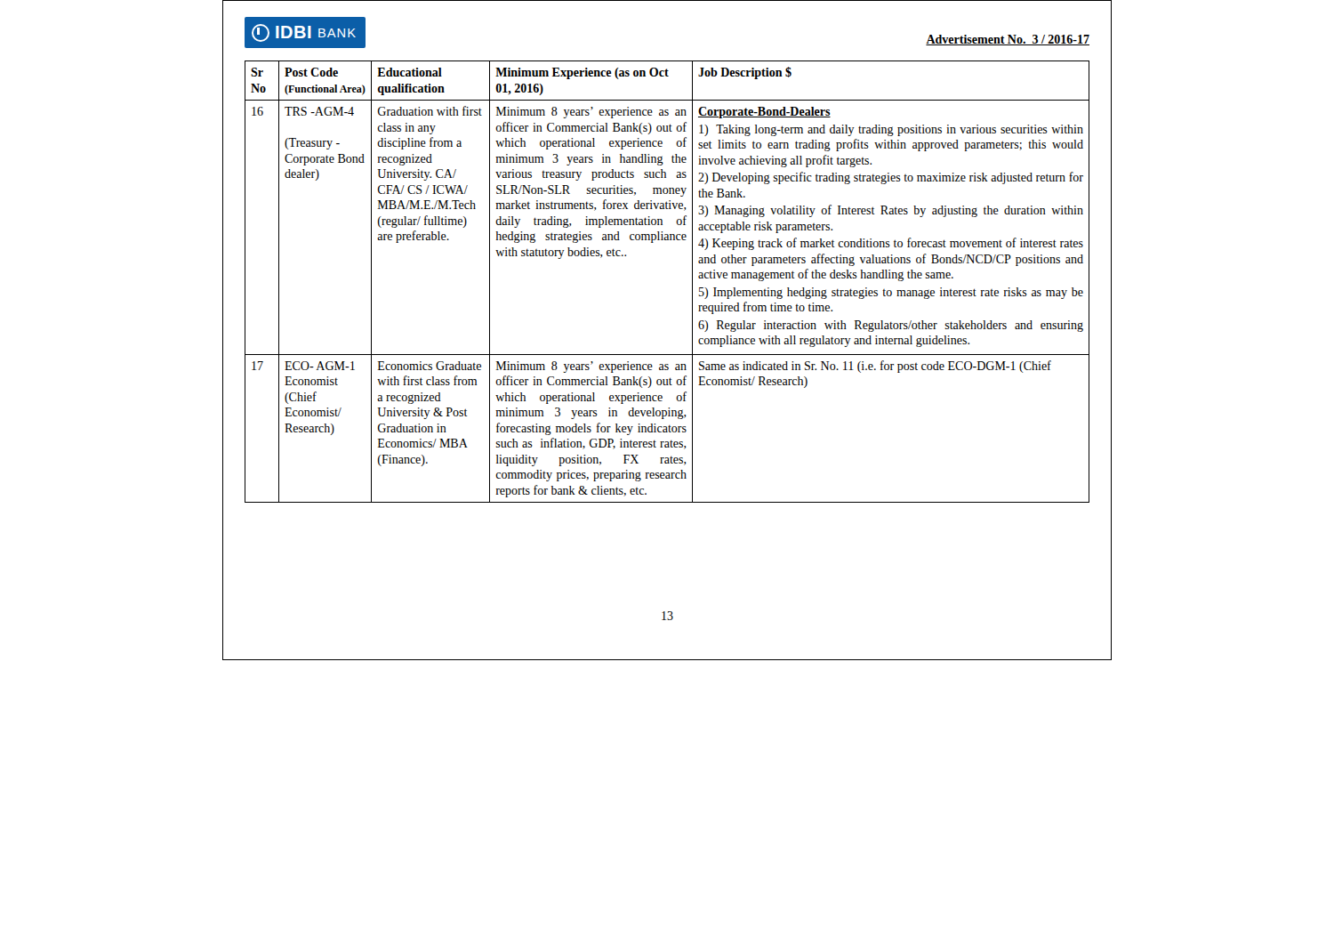IDBI BANK
Advertisement No. 3 / 2016-17
| Sr No | Post Code (Functional Area) | Educational qualification | Minimum Experience (as on Oct 01, 2016) | Job Description $ |
| --- | --- | --- | --- | --- |
| 16 | TRS -AGM-4 (Treasury - Corporate Bond dealer) | Graduation with first class in any discipline from a recognized University. CA/ CFA/ CS / ICWA/ MBA/M.E./M.Tech (regular/ fulltime) are preferable. | Minimum 8 years’ experience as an officer in Commercial Bank(s) out of which operational experience of minimum 3 years in handling the various treasury products such as SLR/Non-SLR securities, money market instruments, forex derivative, daily trading, implementation of hedging strategies and compliance with statutory bodies, etc.. | Corporate-Bond-Dealers 1) Taking long-term and daily trading positions in various securities within set limits to earn trading profits within approved parameters; this would involve achieving all profit targets. 2) Developing specific trading strategies to maximize risk adjusted return for the Bank. 3) Managing volatility of Interest Rates by adjusting the duration within acceptable risk parameters. 4) Keeping track of market conditions to forecast movement of interest rates and other parameters affecting valuations of Bonds/NCD/CP positions and active management of the desks handling the same. 5) Implementing hedging strategies to manage interest rate risks as may be required from time to time. 6) Regular interaction with Regulators/other stakeholders and ensuring compliance with all regulatory and internal guidelines. |
| 17 | ECO- AGM-1 Economist (Chief Economist/ Research) | Economics Graduate with first class from a recognized University & Post Graduation in Economics/ MBA (Finance). | Minimum 8 years’ experience as an officer in Commercial Bank(s) out of which operational experience of minimum 3 years in developing, forecasting models for key indicators such as inflation, GDP, interest rates, liquidity position, FX rates, commodity prices, preparing research reports for bank & clients, etc. | Same as indicated in Sr. No. 11 (i.e. for post code ECO-DGM-1 (Chief Economist/ Research) |
13